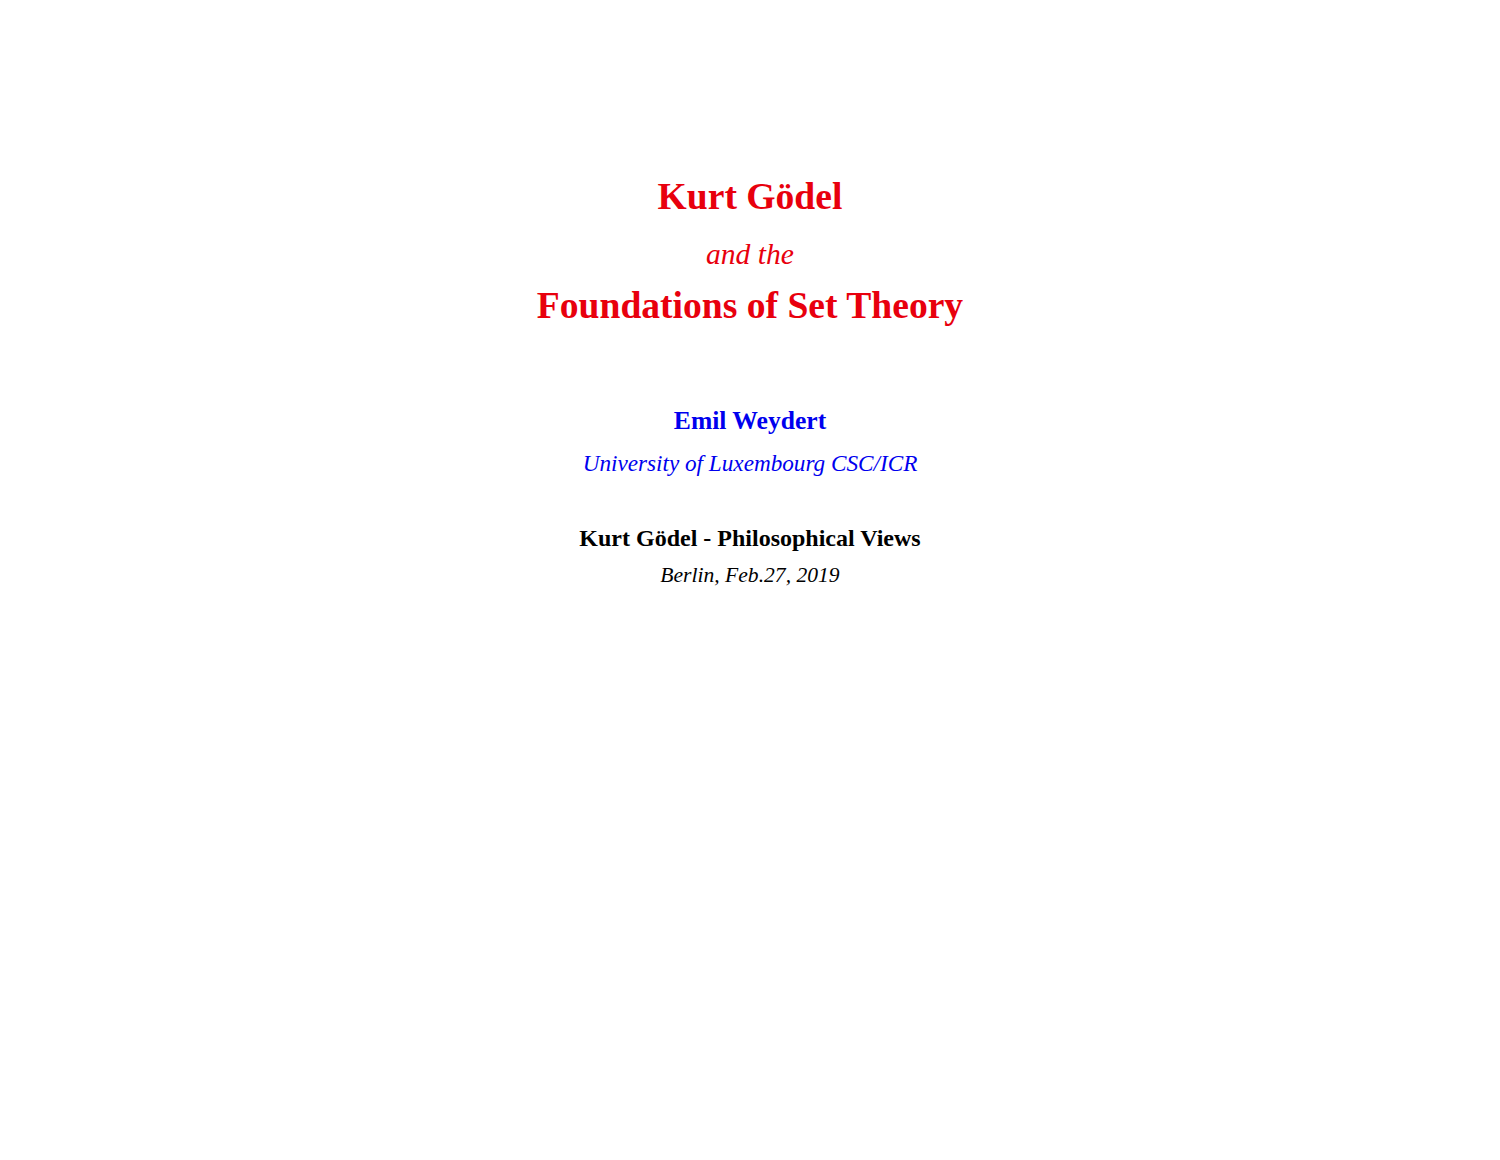Kurt Gödel
and the
Foundations of Set Theory
Emil Weydert
University of Luxembourg CSC/ICR
Kurt Gödel - Philosophical Views
Berlin, Feb.27, 2019